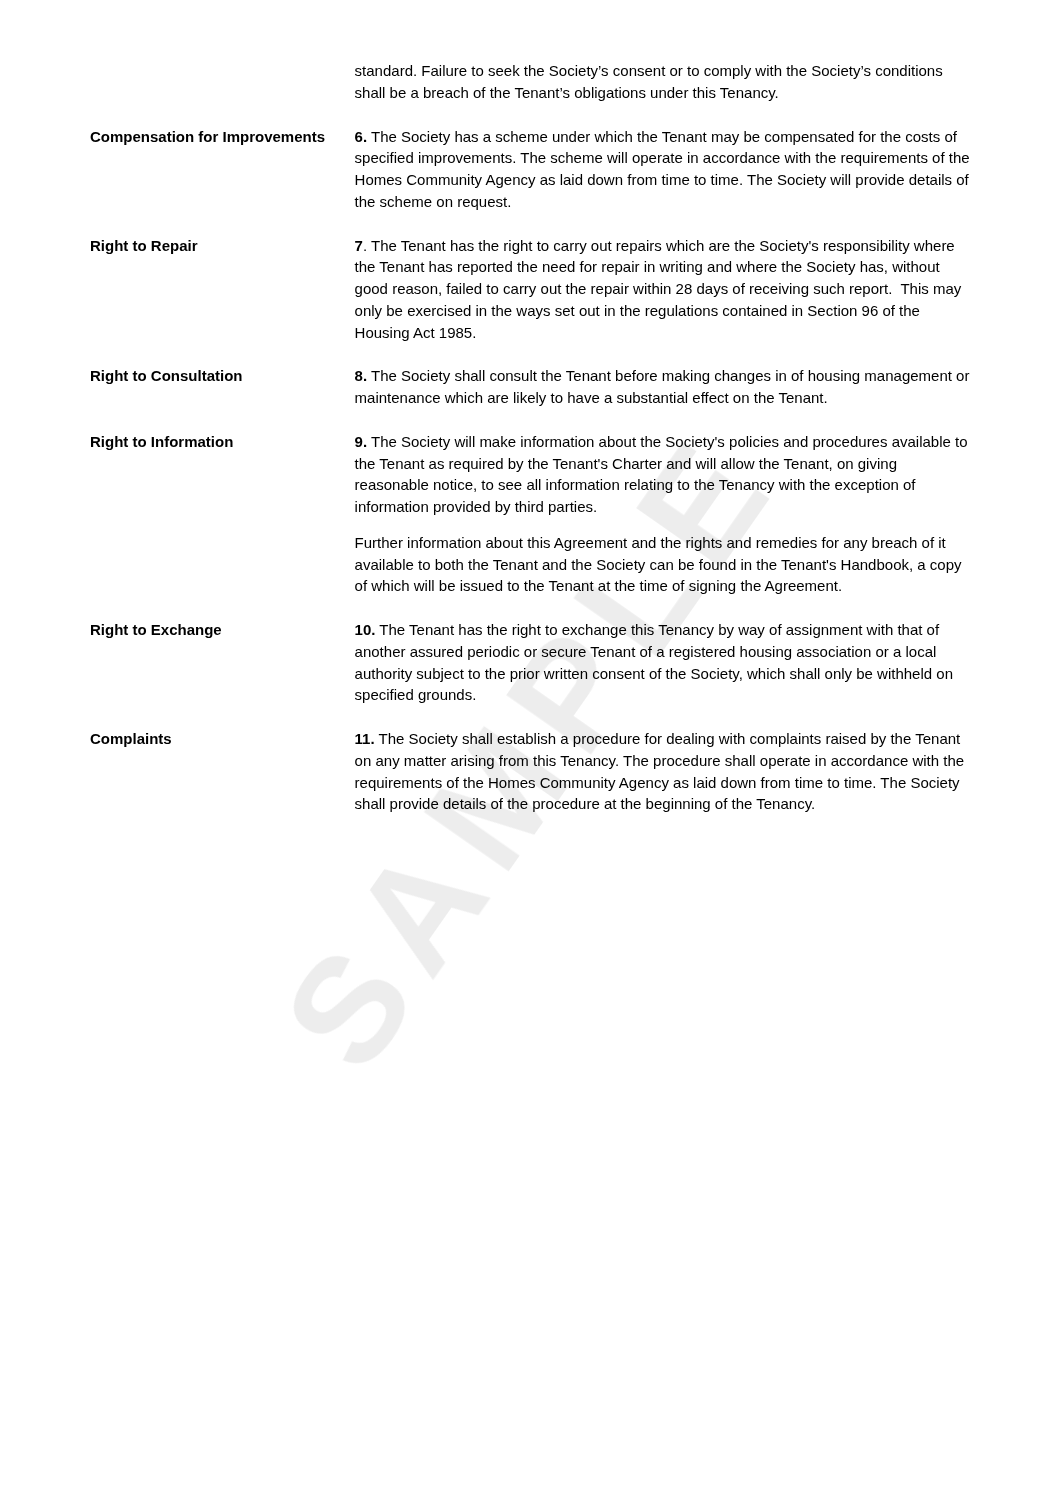SAMPLE
standard. Failure to seek the Society’s consent or to comply with the Society’s conditions shall be a breach of the Tenant’s obligations under this Tenancy.
| Compensation for Improvements | 6. The Society has a scheme under which the Tenant may be compensated for the costs of specified improvements. The scheme will operate in accordance with the requirements of the Homes Community Agency as laid down from time to time. The Society will provide details of the scheme on request. |
| Right to Repair | 7 . The Tenant has the right to carry out repairs which are the Society's responsibility where the Tenant has reported the need for repair in writing and where the Society has, without good reason, failed to carry out the repair within 28 days of receiving such report. This may only be exercised in the ways set out in the regulations contained in Section 96 of the Housing Act 1985. |
| Right to Consultation | 8. The Society shall consult the Tenant before making changes in of housing management or maintenance which are likely to have a substantial effect on the Tenant. |
| Right to Information | 9. The Society will make information about the Society's policies and procedures available to the Tenant as required by the Tenant's Charter and will allow the Tenant, on giving reasonable notice, to see all information relating to the Tenancy with the exception of information provided by third parties. Further information about this Agreement and the rights and remedies for any breach of it available to both the Tenant and the Society can be found in the Tenant's Handbook, a copy of which will be issued to the Tenant at the time of signing the Agreement. |
| Right to Exchange | 10. The Tenant has the right to exchange this Tenancy by way of assignment with that of another assured periodic or secure Tenant of a registered housing association or a local authority subject to the prior written consent of the Society, which shall only be withheld on specified grounds. |
| Complaints | 11. The Society shall establish a procedure for dealing with complaints raised by the Tenant on any matter arising from this Tenancy. The procedure shall operate in accordance with the requirements of the Homes Community Agency as laid down from time to time. The Society shall provide details of the procedure at the beginning of the Tenancy. |